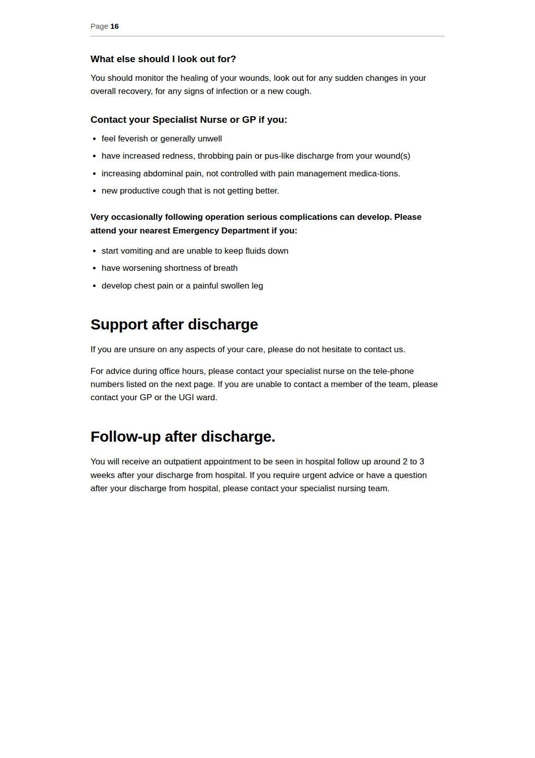Page 16
What else should I look out for?
You should monitor the healing of your wounds, look out for any sudden changes in your overall recovery, for any signs of infection or a new cough.
Contact your Specialist Nurse or GP if you:
feel feverish or generally unwell
have increased redness, throbbing pain or pus-like discharge from your wound(s)
increasing abdominal pain, not controlled with pain management medica-tions.
new productive cough that is not getting better.
Very occasionally following operation serious complications can develop. Please attend your nearest Emergency Department if you:
start vomiting and are unable to keep fluids down
have worsening shortness of breath
develop chest pain or a painful swollen leg
Support after discharge
If you are unsure on any aspects of your care, please do not hesitate to contact us.
For advice during office hours, please contact your specialist nurse on the tele-phone numbers listed on the next page. If you are unable to contact a member of the team, please contact your GP or the UGI ward.
Follow-up after discharge.
You will receive an outpatient appointment to be seen in hospital follow up around 2 to 3 weeks after your discharge from hospital. If you require urgent advice or have a question after your discharge from hospital, please contact your specialist nursing team.